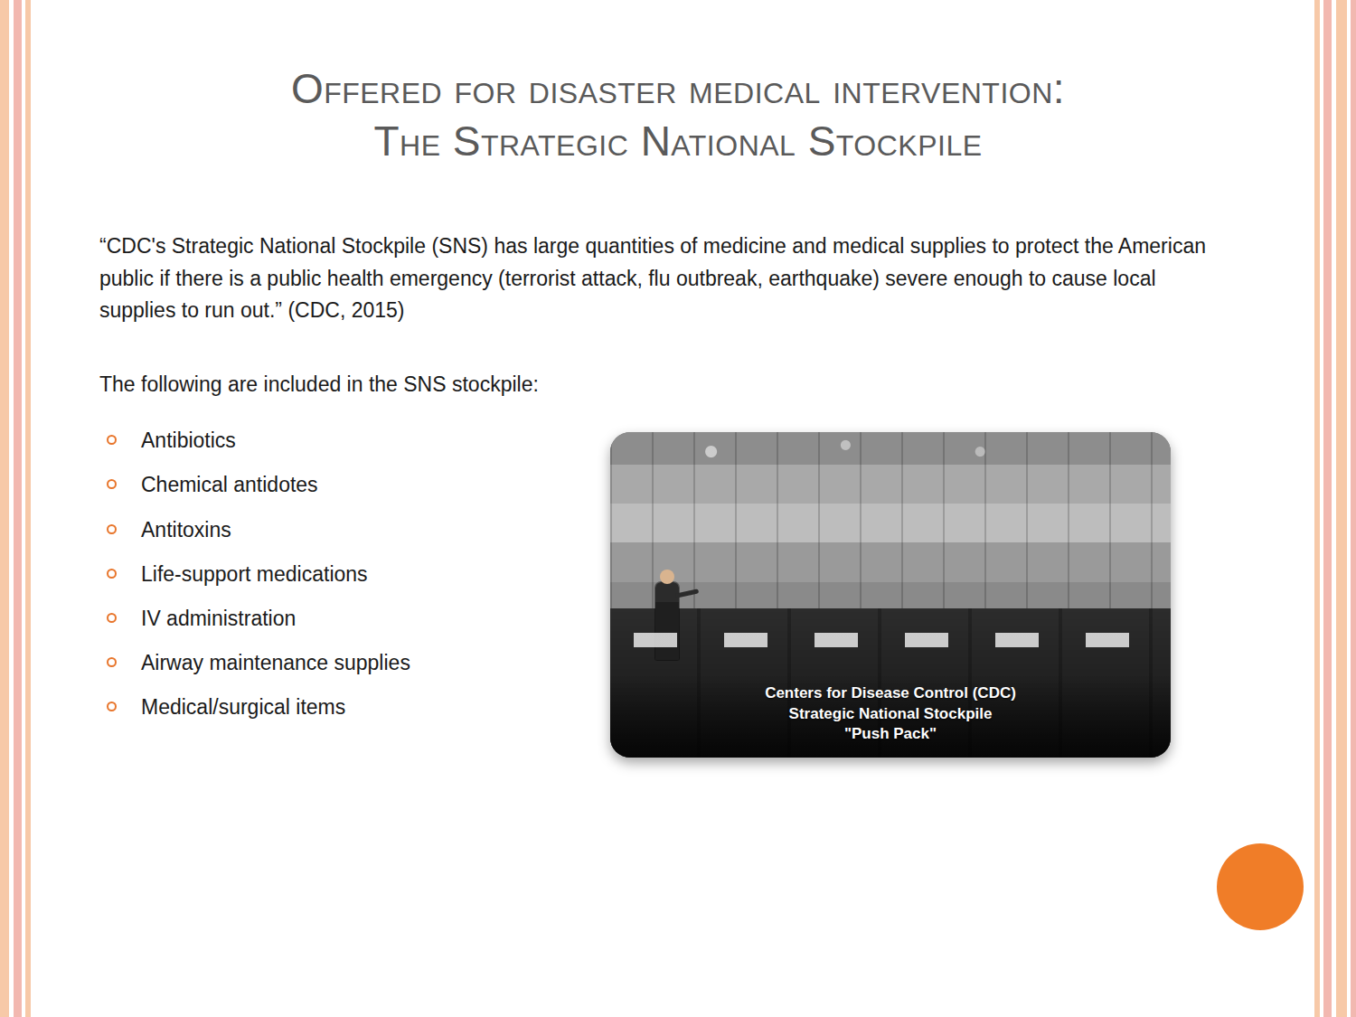Offered for disaster medical intervention: The Strategic National Stockpile
“CDC's Strategic National Stockpile (SNS) has large quantities of medicine and medical supplies to protect the American public if there is a public health emergency (terrorist attack, flu outbreak, earthquake) severe enough to cause local supplies to run out.” (CDC, 2015)
The following are included in the SNS stockpile:
Antibiotics
Chemical antidotes
Antitoxins
Life-support medications
IV administration
Airway maintenance supplies
Medical/surgical items
Centers for Disease Control (CDC)
Strategic National Stockpile
"Push Pack"